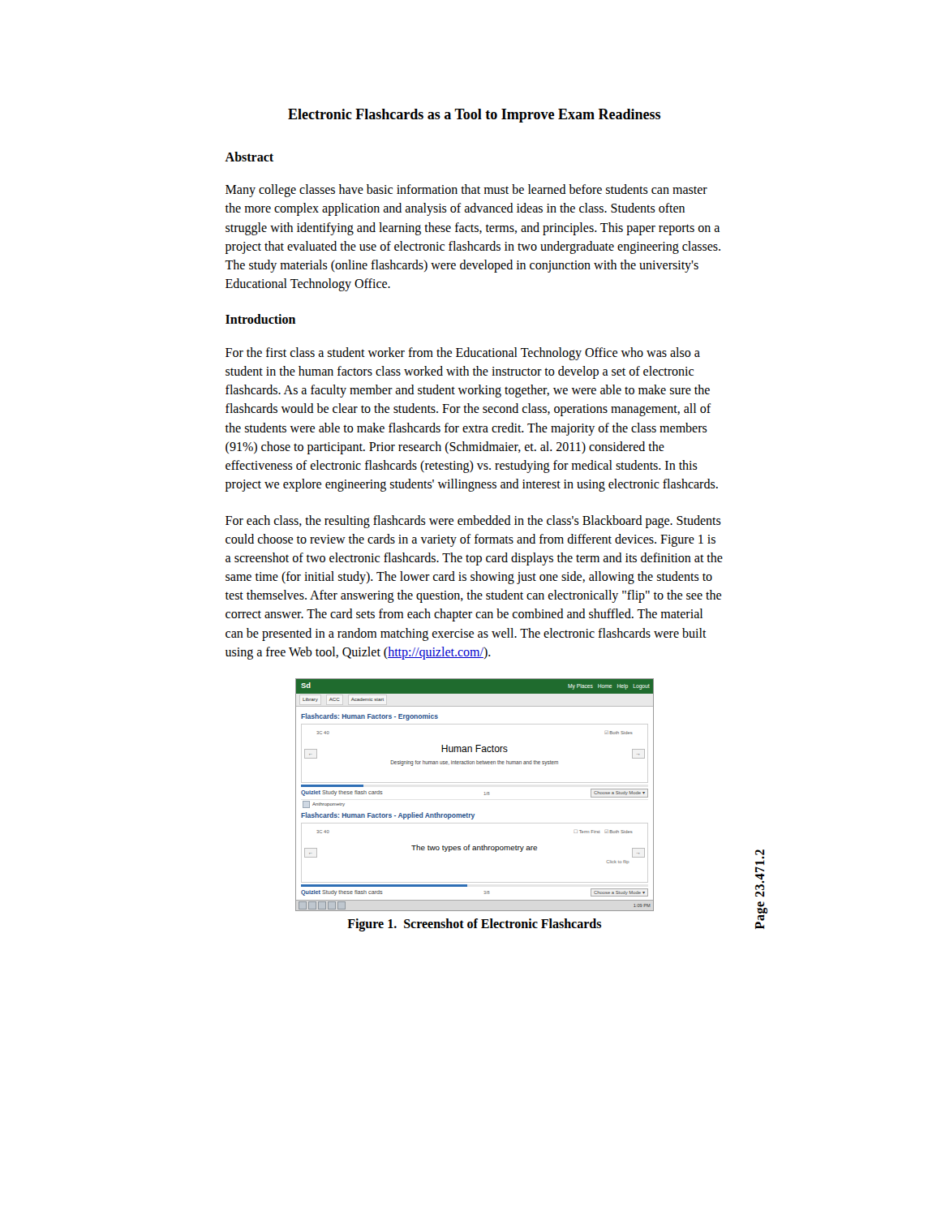Electronic Flashcards as a Tool to Improve Exam Readiness
Abstract
Many college classes have basic information that must be learned before students can master the more complex application and analysis of advanced ideas in the class. Students often struggle with identifying and learning these facts, terms, and principles. This paper reports on a project that evaluated the use of electronic flashcards in two undergraduate engineering classes. The study materials (online flashcards) were developed in conjunction with the university's Educational Technology Office.
Introduction
For the first class a student worker from the Educational Technology Office who was also a student in the human factors class worked with the instructor to develop a set of electronic flashcards. As a faculty member and student working together, we were able to make sure the flashcards would be clear to the students. For the second class, operations management, all of the students were able to make flashcards for extra credit. The majority of the class members (91%) chose to participant. Prior research (Schmidmaier, et. al. 2011) considered the effectiveness of electronic flashcards (retesting) vs. restudying for medical students. In this project we explore engineering students' willingness and interest in using electronic flashcards.
For each class, the resulting flashcards were embedded in the class's Blackboard page. Students could choose to review the cards in a variety of formats and from different devices. Figure 1 is a screenshot of two electronic flashcards. The top card displays the term and its definition at the same time (for initial study). The lower card is showing just one side, allowing the students to test themselves. After answering the question, the student can electronically "flip" to the see the correct answer. The card sets from each chapter can be combined and shuffled. The material can be presented in a random matching exercise as well. The electronic flashcards were built using a free Web tool, Quizlet (http://quizlet.com/).
Sd
My Places Home Help Logout
Library ACC Academic start
Flashcards: Human Factors - Ergonomics
3C 40 ☑ Both Sides
←
→
Human Factors
Designing for human use, interaction between the human and the system
Quizlet Study these flash cards 1/8 Choose a Study Mode ▾
Anthropometry
Flashcards: Human Factors - Applied Anthropometry
3C 40 ☐ Term First ☑ Both Sides
←
→
The two types of anthropometry are
Click to flip
Quizlet Study these flash cards 3/8 Choose a Study Mode ▾
1:09 PM
Figure 1. Screenshot of Electronic Flashcards
Page 23.471.2